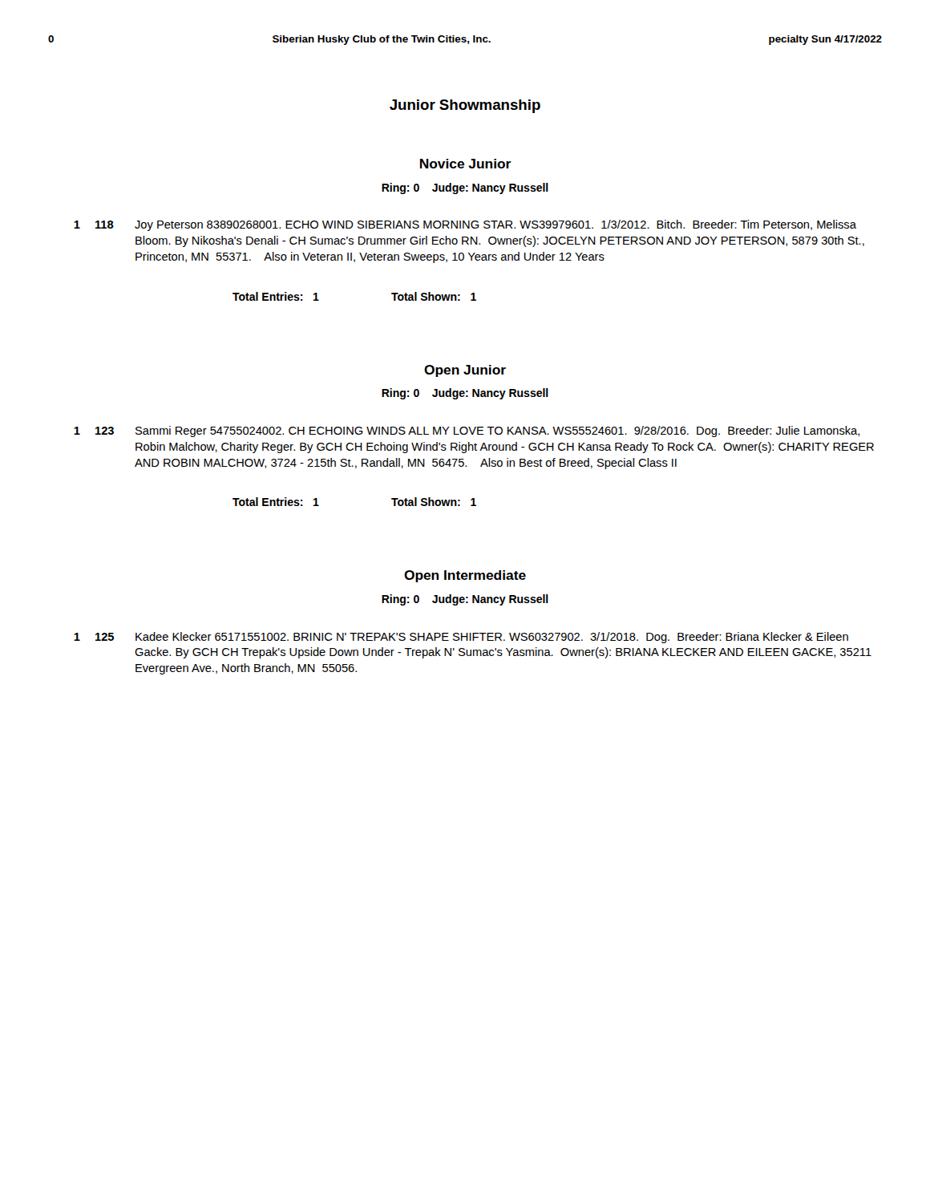0
Siberian Husky Club of the Twin Cities, Inc.
pecialty Sun 4/17/2022
Junior Showmanship
Novice Junior
Ring: 0 Judge: Nancy Russell
1
118
Joy Peterson 83890268001. ECHO WIND SIBERIANS MORNING STAR. WS39979601. 1/3/2012. Bitch. Breeder: Tim Peterson, Melissa Bloom. By Nikosha's Denali - CH Sumac's Drummer Girl Echo RN. Owner(s): JOCELYN PETERSON AND JOY PETERSON, 5879 30th St., Princeton, MN 55371. Also in Veteran II, Veteran Sweeps, 10 Years and Under 12 Years
Total Entries: 1Total Shown: 1
Open Junior
Ring: 0 Judge: Nancy Russell
1
123
Sammi Reger 54755024002. CH ECHOING WINDS ALL MY LOVE TO KANSA. WS55524601. 9/28/2016. Dog. Breeder: Julie Lamonska, Robin Malchow, Charity Reger. By GCH CH Echoing Wind's Right Around - GCH CH Kansa Ready To Rock CA. Owner(s): CHARITY REGER AND ROBIN MALCHOW, 3724 - 215th St., Randall, MN 56475. Also in Best of Breed, Special Class II
Total Entries: 1Total Shown: 1
Open Intermediate
Ring: 0 Judge: Nancy Russell
1
125
Kadee Klecker 65171551002. BRINIC N' TREPAK'S SHAPE SHIFTER. WS60327902. 3/1/2018. Dog. Breeder: Briana Klecker & Eileen Gacke. By GCH CH Trepak's Upside Down Under - Trepak N' Sumac's Yasmina. Owner(s): BRIANA KLECKER AND EILEEN GACKE, 35211 Evergreen Ave., North Branch, MN 55056.